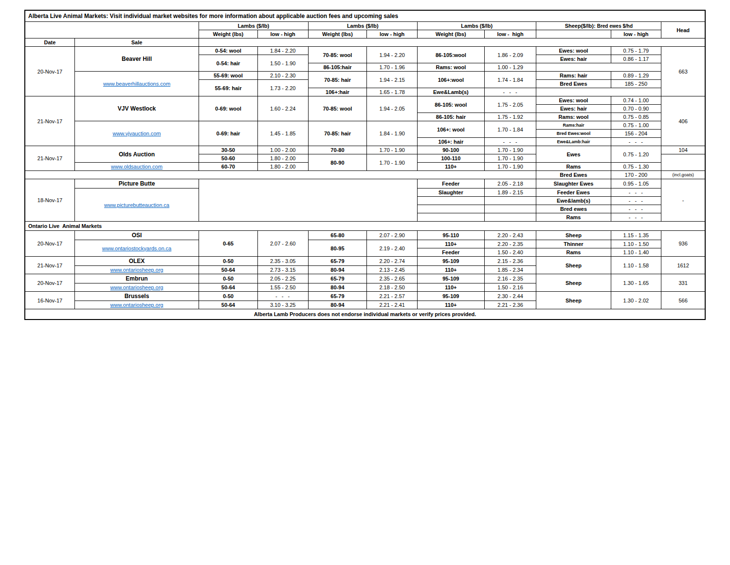| Alberta Live Animal Markets: Visit individual market websites for more information about applicable auction fees and upcoming sales |
| | Lambs ($/lb) | Lambs ($/lb) | Lambs ($/lb) | Sheep($/lb): Bred ewes $/hd | Head |
| Weight (lbs) | low - high | Weight (lbs) | low - high | Weight (lbs) | low - high | | low - high |
| Date | Sale | |
| 20-Nov-17 | Beaver Hill | 0-54: wool | 1.84 - 2.20 | 70-85: wool | 1.94 - 2.20 | 86-105:wool | 1.86 - 2.09 | Ewes: wool | 0.75 - 1.79 | 663 |
| 0-54: hair | 1.50 - 1.90 | Ewes: hair | 0.86 - 1.17 |
| 86-105:hair | 1.70 - 1.96 | Rams: wool | 1.00 - 1.29 |
| www.beaverhillauctions.com | 55-69: wool | 2.10 - 2.30 | 70-85: hair | 1.94 - 2.15 | 106+:wool | 1.74 - 1.84 | Rams: hair | 0.89 - 1.29 |
| 55-69: hair | 1.73 - 2.20 | Bred Ewes | 185 - 250 |
| 106+:hair | 1.65 - 1.78 | Ewe&Lamb(s) | - - - |
| 21-Nov-17 | VJV Westlock | 0-69: wool | 1.60 - 2.24 | 70-85: wool | 1.94 - 2.05 | 86-105: wool | 1.75 - 2.05 | Ewes: wool | 0.74 - 1.00 | 406 |
| Ewes: hair | 0.70 - 0.90 |
| 86-105: hair | 1.75 - 1.92 | Rams: wool | 0.75 - 0.85 |
| www.vjvauction.com | 0-69: hair | 1.45 - 1.85 | 70-85: hair | 1.84 - 1.90 | 106+: wool | 1.70 - 1.84 | Rams:hair | 0.75 - 1.00 |
| Bred Ewes:wool | 156 - 204 |
| 106+: hair | - - - | Ewe&Lamb:hair | - - - |
| 21-Nov-17 | Olds Auction | 30-50 | 1.00 - 2.00 | 70-80 | 1.70 - 1.90 | 90-100 | 1.70 - 1.90 | Ewes | 0.75 - 1.20 | 104 |
| 50-60 | 1.80 - 2.00 | 80-90 | 1.70 - 1.90 | 100-110 | 1.70 - 1.90 | |
| www.oldsauction.com | 60-70 | 1.80 - 2.00 | 110+ | 1.70 - 1.90 | Rams | 0.75 - 1.30 |
| | | | | | Bred Ewes | 170 - 200 | (incl.goats) |
| 18-Nov-17 | Picture Butte | | Feeder | 2.05 - 2.18 | Slaughter Ewes | 0.95 - 1.05 | - |
| www.picturebutteauction.ca | Slaughter | 1.89 - 2.15 | Feeder Ewes | - - - |
| | | Ewe&lamb(s) | - - - |
| | | Bred ewes | - - - |
| | | Rams | - - - |
| Ontario Live Animal Markets |
| 20-Nov-17 | OSI | 0-65 | 2.07 - 2.60 | 65-80 | 2.07 - 2.90 | 95-110 | 2.20 - 2.43 | Sheep | 1.15 - 1.35 | 936 |
| www.ontariostockyards.on.ca | 80-95 | 2.19 - 2.40 | 110+ | 2.20 - 2.35 | Thinner | 1.10 - 1.50 |
| Feeder | 1.50 - 2.40 | Rams | 1.10 - 1.40 |
| 21-Nov-17 | OLEX | 0-50 | 2.35 - 3.05 | 65-79 | 2.20 - 2.74 | 95-109 | 2.15 - 2.36 | Sheep | 1.10 - 1.58 | 1612 |
| www.ontariosheep.org | 50-64 | 2.73 - 3.15 | 80-94 | 2.13 - 2.45 | 110+ | 1.85 - 2.34 |
| 20-Nov-17 | Embrun | 0-50 | 2.05 - 2.25 | 65-79 | 2.35 - 2.65 | 95-109 | 2.16 - 2.35 | Sheep | 1.30 - 1.65 | 331 |
| www.ontariosheep.org | 50-64 | 1.55 - 2.50 | 80-94 | 2.18 - 2.50 | 110+ | 1.50 - 2.16 |
| 16-Nov-17 | Brussels | 0-50 | - - - | 65-79 | 2.21 - 2.57 | 95-109 | 2.30 - 2.44 | Sheep | 1.30 - 2.02 | 566 |
| www.ontariosheep.org | 50-64 | 3.10 - 3.25 | 80-94 | 2.21 - 2.41 | 110+ | 2.21 - 2.36 |
| Alberta Lamb Producers does not endorse individual markets or verify prices provided. |